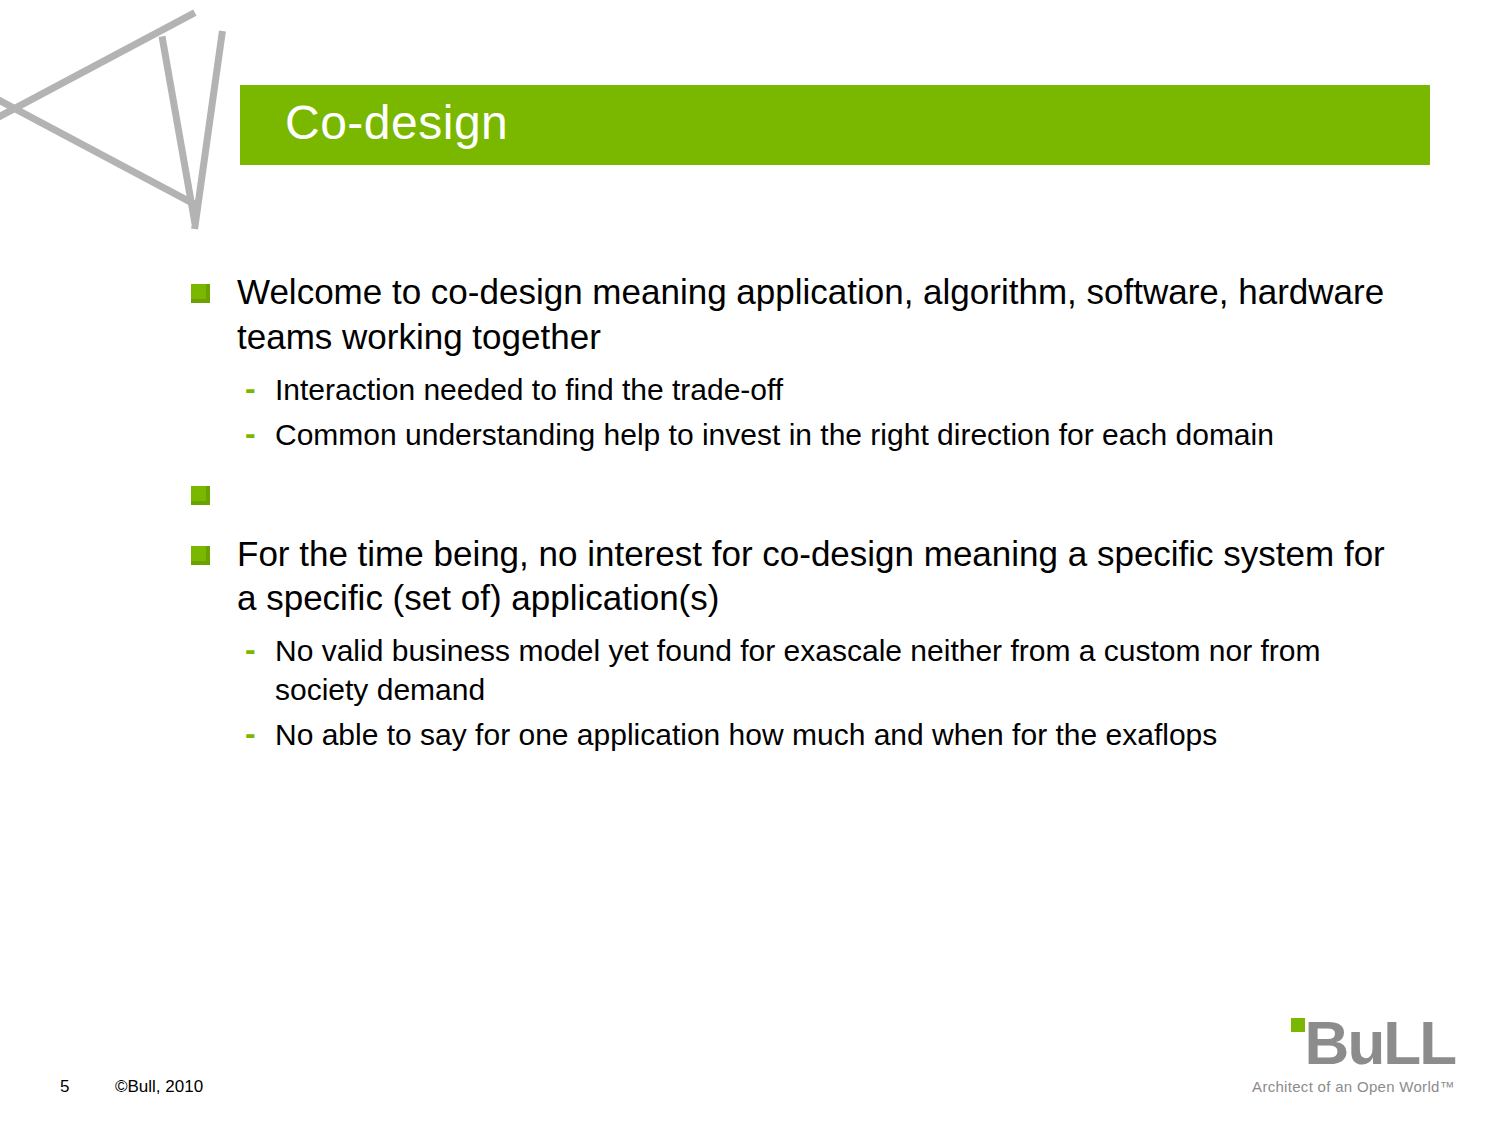Co-design
Welcome to co-design meaning application, algorithm, software, hardware teams working together
Interaction needed to find the trade-off
Common understanding help to invest in the right direction for each domain
For the time being, no interest for co-design meaning a specific system for a specific (set of) application(s)
No valid business model yet found for exascale neither from a custom nor from society demand
No able to say for one application how much and when for the exaflops
5©Bull, 2010
BuLL
Architect of an Open World™